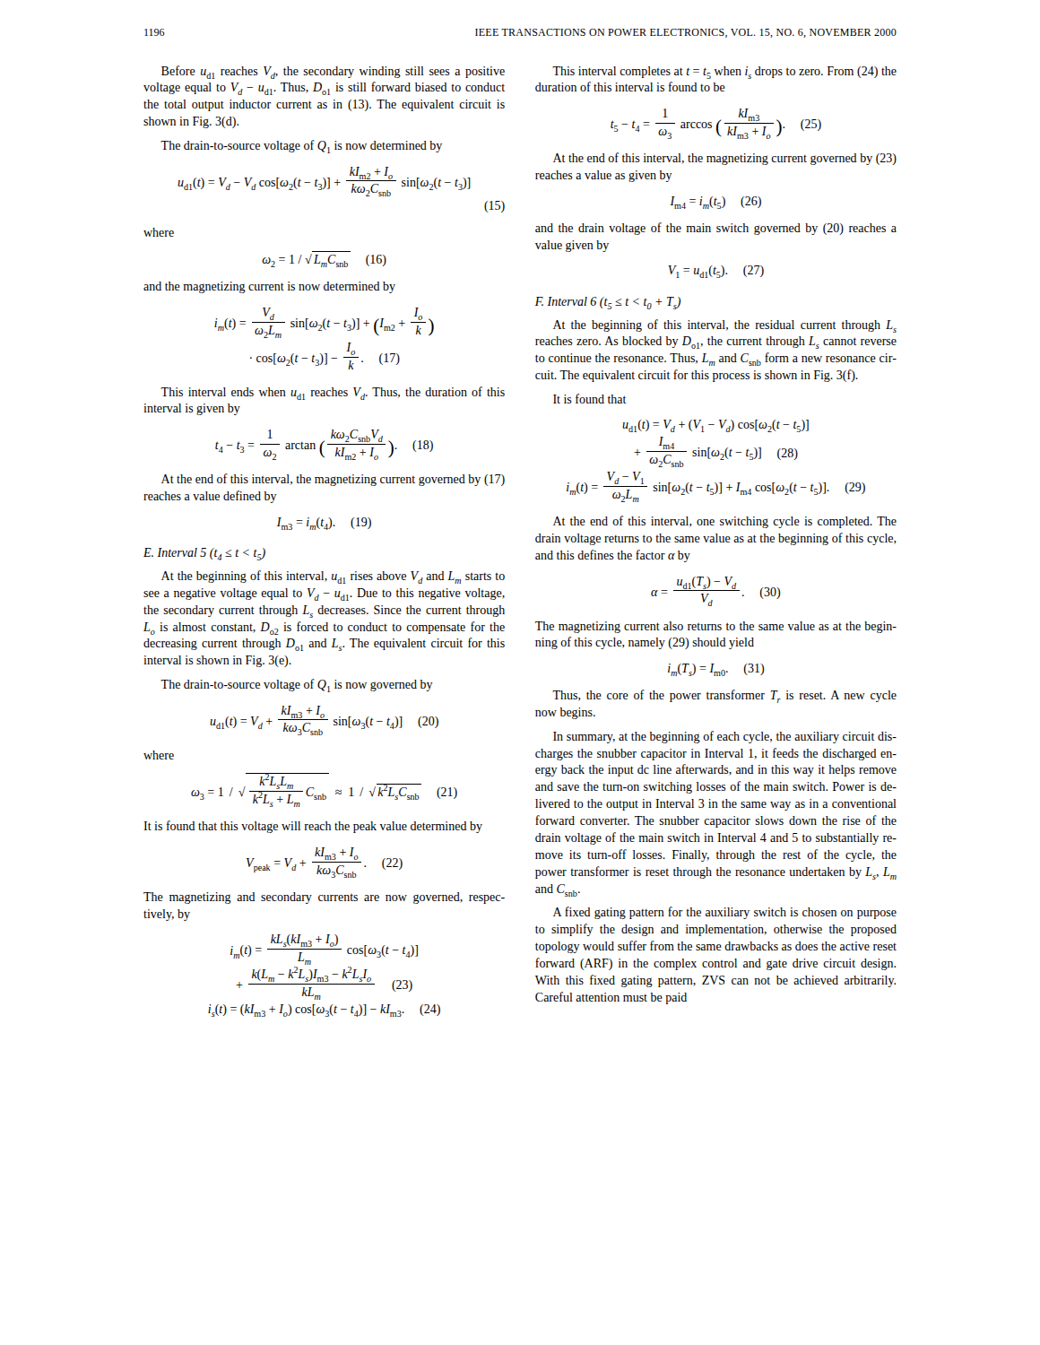1196 IEEE TRANSACTIONS ON POWER ELECTRONICS, VOL. 15, NO. 6, NOVEMBER 2000
Before ud1 reaches Vd, the secondary winding still sees a positive voltage equal to Vd − ud1. Thus, Do1 is still forward biased to conduct the total output inductor current as in (13). The equivalent circuit is shown in Fig. 3(d).
The drain-to-source voltage of Q1 is now determined by
ud1(t) = Vd − Vd cos[ω2(t − t3)] + kIm2 + Io kω2Csnb sin[ω2(t − t3)]
(15)
where
ω2 = 1 / √LmCsnb (16)
and the magnetizing current is now determined by
im(t) = Vd ω2Lm sin[ω2(t − t3)] + (Im2 + Io k)
· cos[ω2(t − t3)] − Io k. (17)
This interval ends when ud1 reaches Vd. Thus, the duration of this interval is given by
t4 − t3 = 1 ω2 arctan (kω2CsnbVd kIm2 + Io). (18)
At the end of this interval, the magnetizing current governed by (17) reaches a value defined by
Im3 = im(t4). (19)
E. Interval 5 (t4 ≤ t < t5)
At the beginning of this interval, ud1 rises above Vd and Lm starts to see a negative voltage equal to Vd − ud1. Due to this negative voltage, the secondary current through Ls decreases. Since the current through Lo is almost constant, Do2 is forced to conduct to compensate for the decreasing current through Do1 and Ls. The equivalent circuit for this interval is shown in Fig. 3(e).
The drain-to-source voltage of Q1 is now governed by
ud1(t) = Vd + kIm3 + Io kω3Csnb sin[ω3(t − t4)] (20)
where
ω3 = 1 / √k2LsLm k2Ls + Lm Csnb ≈ 1 / √k2LsCsnb (21)
It is found that this voltage will reach the peak value determined by
Vpeak = Vd + kIm3 + Io kω3Csnb. (22)
The magnetizing and secondary currents are now governed, respectively, by
im(t) = kLs(kIm3 + Io) Lm cos[ω3(t − t4)]
+ k(Lm − k2Ls)Im3 − k2LsIo kLm (23)
is(t) = (kIm3 + Io) cos[ω3(t − t4)] − kIm3. (24)
This interval completes at t = t5 when is drops to zero. From (24) the duration of this interval is found to be
t5 − t4 = 1 ω3 arccos (kIm3 kIm3 + Io). (25)
At the end of this interval, the magnetizing current governed by (23) reaches a value as given by
Im4 = im(t5) (26)
and the drain voltage of the main switch governed by (20) reaches a value given by
V1 = ud1(t5). (27)
F. Interval 6 (t5 ≤ t < t0 + Ts)
At the beginning of this interval, the residual current through Ls reaches zero. As blocked by Do1, the current through Ls cannot reverse to continue the resonance. Thus, Lm and Csnb form a new resonance circuit. The equivalent circuit for this process is shown in Fig. 3(f).
It is found that
ud1(t) = Vd + (V1 − Vd) cos[ω2(t − t5)]
+ Im4 ω2Csnb sin[ω2(t − t5)] (28)
im(t) = Vd − V1 ω2Lm sin[ω2(t − t5)] + Im4 cos[ω2(t − t5)]. (29)
At the end of this interval, one switching cycle is completed. The drain voltage returns to the same value as at the beginning of this cycle, and this defines the factor α by
α = ud1(Ts) − Vd Vd. (30)
The magnetizing current also returns to the same value as at the beginning of this cycle, namely (29) should yield
im(Ts) = Im0. (31)
Thus, the core of the power transformer Tr is reset. A new cycle now begins.
In summary, at the beginning of each cycle, the auxiliary circuit discharges the snubber capacitor in Interval 1, it feeds the discharged energy back the input dc line afterwards, and in this way it helps remove and save the turn-on switching losses of the main switch. Power is delivered to the output in Interval 3 in the same way as in a conventional forward converter. The snubber capacitor slows down the rise of the drain voltage of the main switch in Interval 4 and 5 to substantially remove its turn-off losses. Finally, through the rest of the cycle, the power transformer is reset through the resonance undertaken by Ls, Lm and Csnb.
A fixed gating pattern for the auxiliary switch is chosen on purpose to simplify the design and implementation, otherwise the proposed topology would suffer from the same drawbacks as does the active reset forward (ARF) in the complex control and gate drive circuit design. With this fixed gating pattern, ZVS can not be achieved arbitrarily. Careful attention must be paid